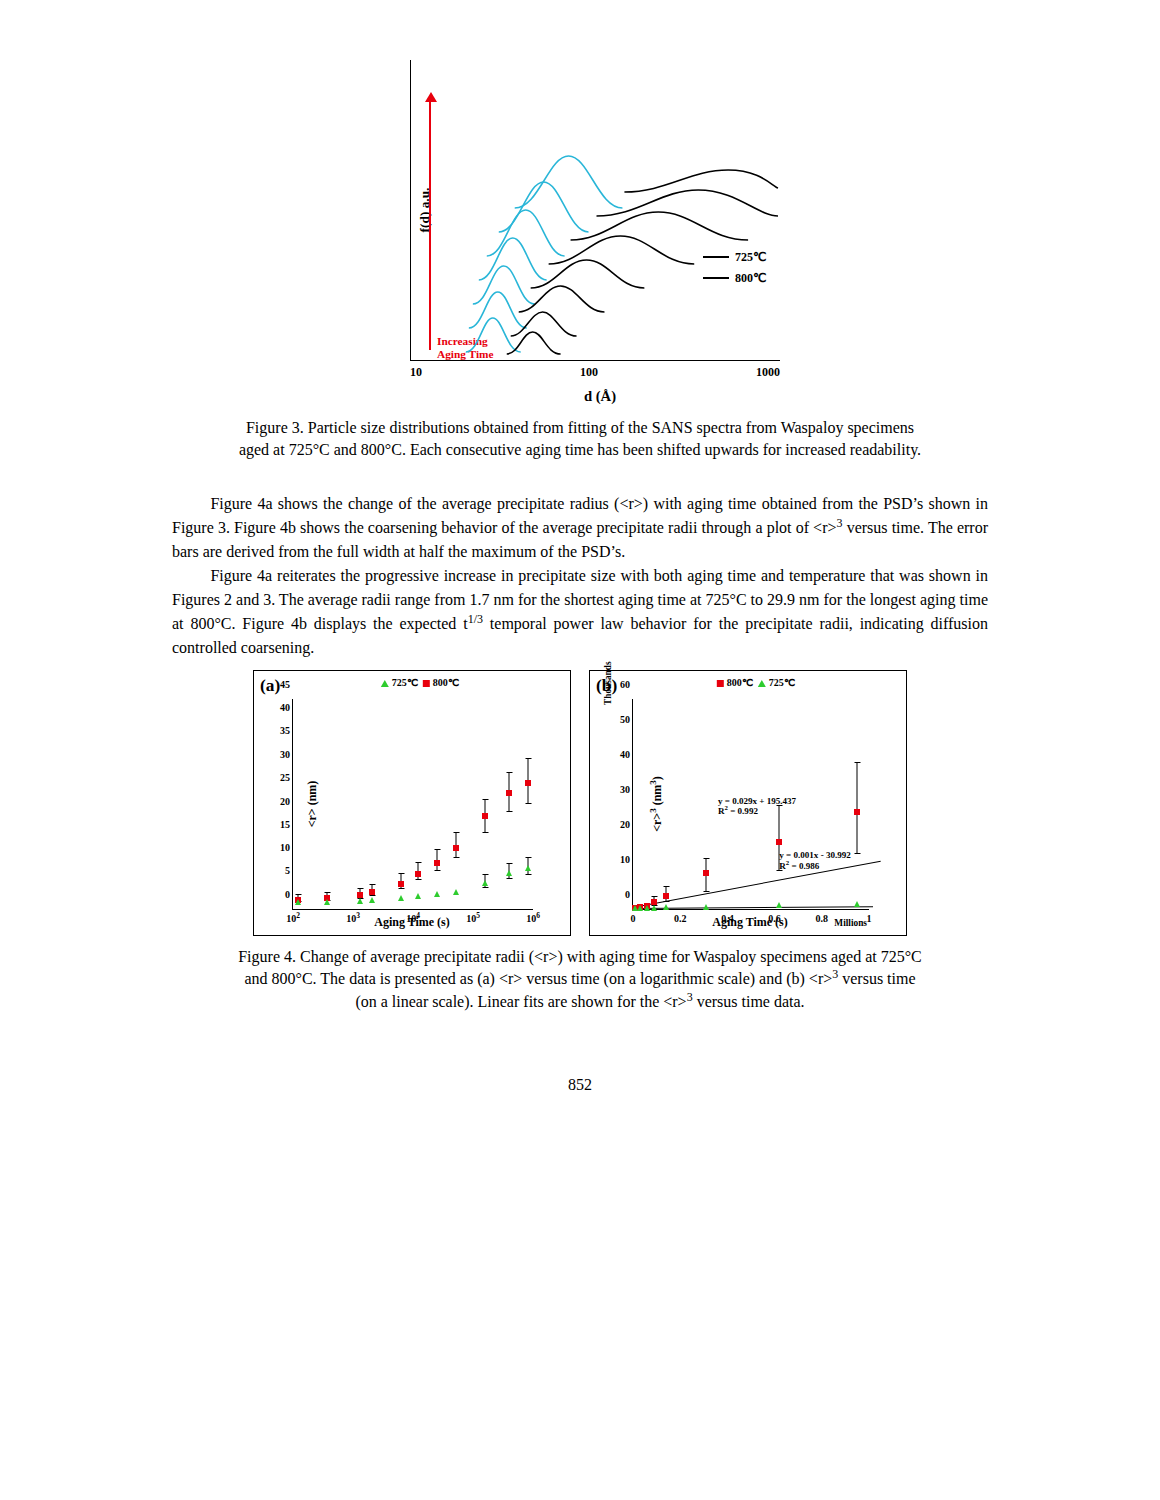f(d) a.u.
Increasing
Aging Time
725℃
800℃
101001000
d (Å)
Figure 3. Particle size distributions obtained from fitting of the SANS spectra from Waspaloy specimens aged at 725°C and 800°C. Each consecutive aging time has been shifted upwards for increased readability.
Figure 4a shows the change of the average precipitate radius (<r>) with aging time obtained from the PSD’s shown in Figure 3. Figure 4b shows the coarsening behavior of the average precipitate radii through a plot of <r>3 versus time. The error bars are derived from the full width at half the maximum of the PSD’s.
Figure 4a reiterates the progressive increase in precipitate size with both aging time and temperature that was shown in Figures 2 and 3. The average radii range from 1.7 nm for the shortest aging time at 725°C to 29.9 nm for the longest aging time at 800°C. Figure 4b displays the expected t1/3 temporal power law behavior for the precipitate radii, indicating diffusion controlled coarsening.
(a)
725℃ 800℃
<r> (nm)
0
5
10
15
20
25
30
35
40
45
102
103
104
105
106
Aging Time (s)
(b)
800℃ 725℃
Thousands
<r>3 (nm3)
0
10
20
30
40
50
60
0
0.2
0.4
0.6
0.8
1
y = 0.029x + 195.437
R2 = 0.992
y = 0.001x - 30.992
R2 = 0.986
Millions
Aging Time (s)
Figure 4. Change of average precipitate radii (<r>) with aging time for Waspaloy specimens aged at 725°C and 800°C. The data is presented as (a) <r> versus time (on a logarithmic scale) and (b) <r>3 versus time (on a linear scale). Linear fits are shown for the <r>3 versus time data.
852